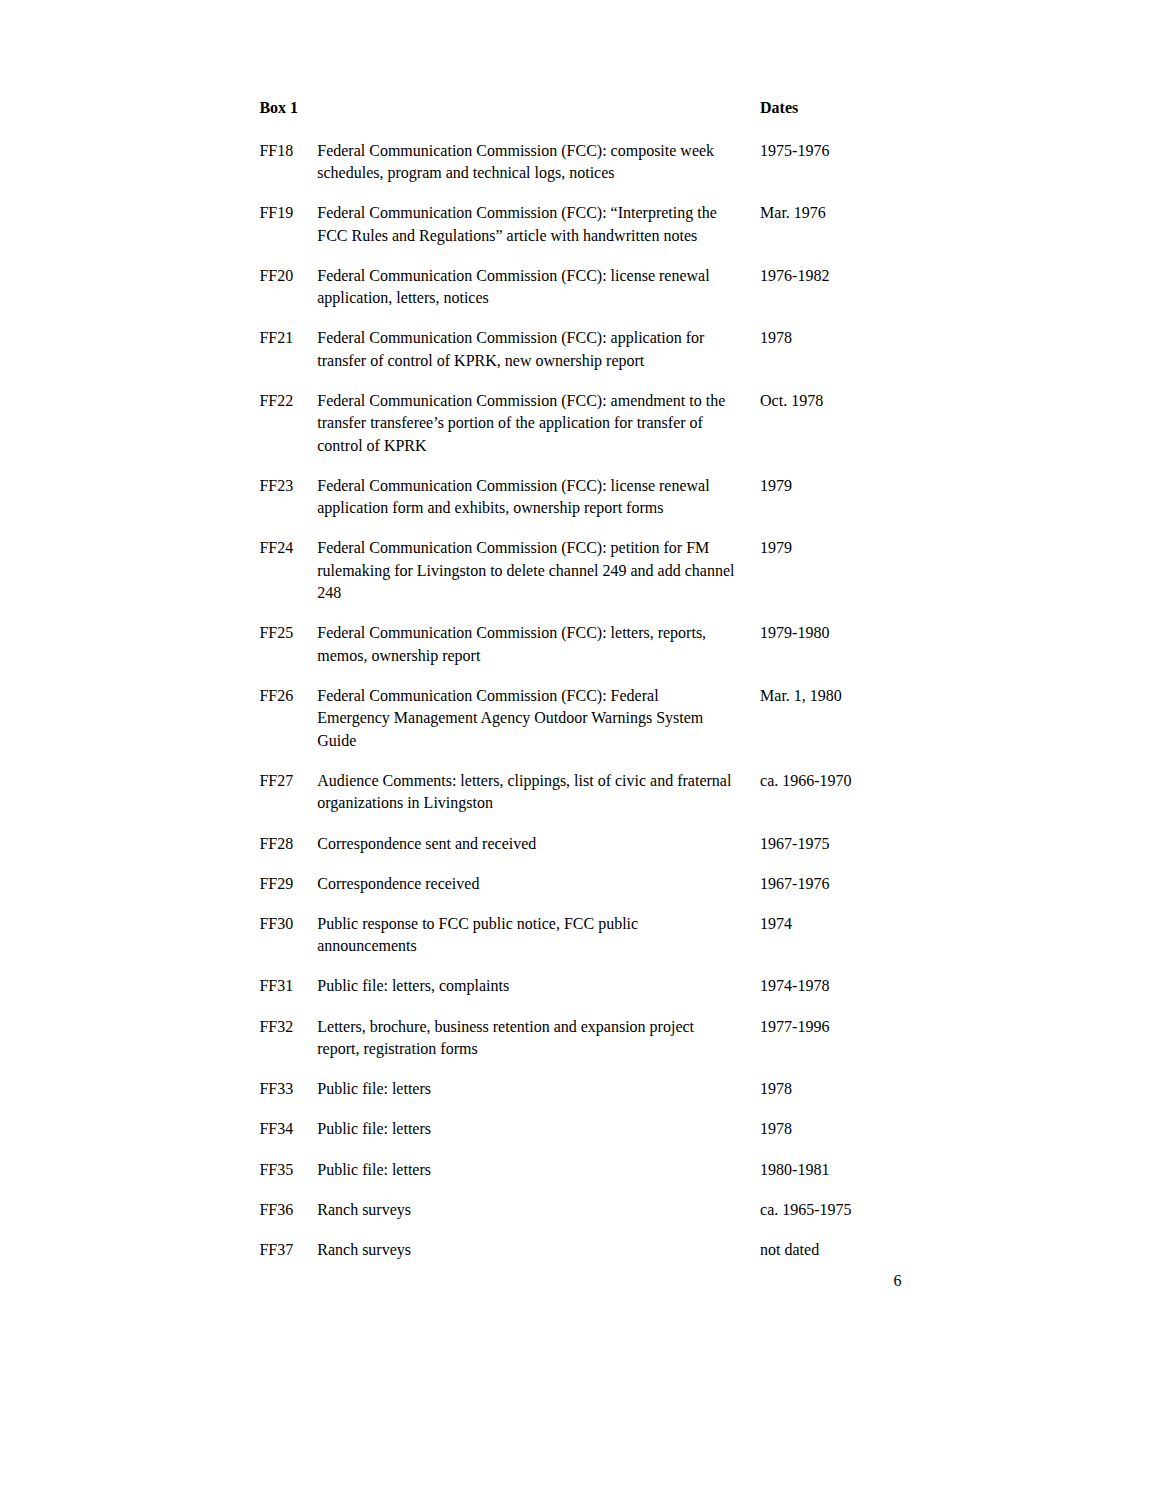| Box 1 | | Dates |
| --- | --- | --- |
| FF18 | Federal Communication Commission (FCC): composite week schedules, program and technical logs, notices | 1975-1976 |
| FF19 | Federal Communication Commission (FCC): “Interpreting the FCC Rules and Regulations” article with handwritten notes | Mar. 1976 |
| FF20 | Federal Communication Commission (FCC): license renewal application, letters, notices | 1976-1982 |
| FF21 | Federal Communication Commission (FCC): application for transfer of control of KPRK, new ownership report | 1978 |
| FF22 | Federal Communication Commission (FCC): amendment to the transfer transferee’s portion of the application for transfer of control of KPRK | Oct. 1978 |
| FF23 | Federal Communication Commission (FCC): license renewal application form and exhibits, ownership report forms | 1979 |
| FF24 | Federal Communication Commission (FCC): petition for FM rulemaking for Livingston to delete channel 249 and add channel 248 | 1979 |
| FF25 | Federal Communication Commission (FCC): letters, reports, memos, ownership report | 1979-1980 |
| FF26 | Federal Communication Commission (FCC): Federal Emergency Management Agency Outdoor Warnings System Guide | Mar. 1, 1980 |
| FF27 | Audience Comments: letters, clippings, list of civic and fraternal organizations in Livingston | ca. 1966-1970 |
| FF28 | Correspondence sent and received | 1967-1975 |
| FF29 | Correspondence received | 1967-1976 |
| FF30 | Public response to FCC public notice, FCC public announcements | 1974 |
| FF31 | Public file: letters, complaints | 1974-1978 |
| FF32 | Letters, brochure, business retention and expansion project report, registration forms | 1977-1996 |
| FF33 | Public file: letters | 1978 |
| FF34 | Public file: letters | 1978 |
| FF35 | Public file: letters | 1980-1981 |
| FF36 | Ranch surveys | ca. 1965-1975 |
| FF37 | Ranch surveys | not dated |
6